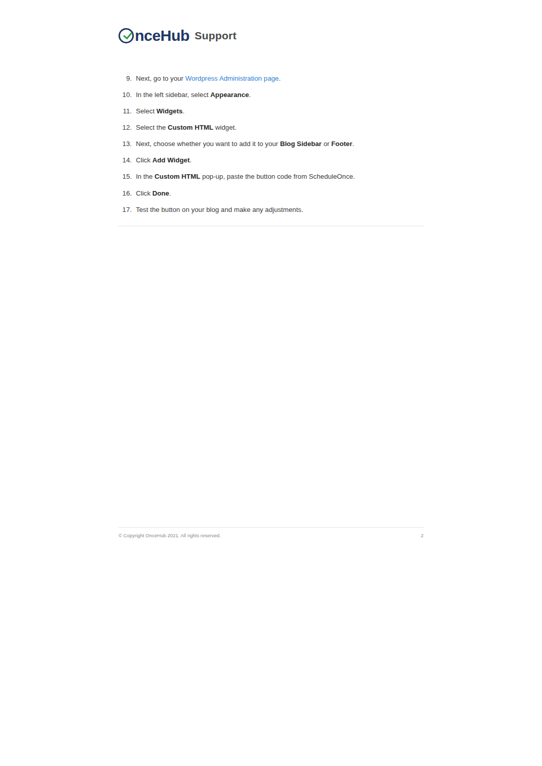nceHub Support
Next, go to your Wordpress Administration page.
In the left sidebar, select Appearance.
Select Widgets.
Select the Custom HTML widget.
Next, choose whether you want to add it to your Blog Sidebar or Footer.
Click Add Widget.
In the Custom HTML pop-up, paste the button code from ScheduleOnce.
Click Done.
Test the button on your blog and make any adjustments.
© Copyright OnceHub 2021. All rights reserved. 2